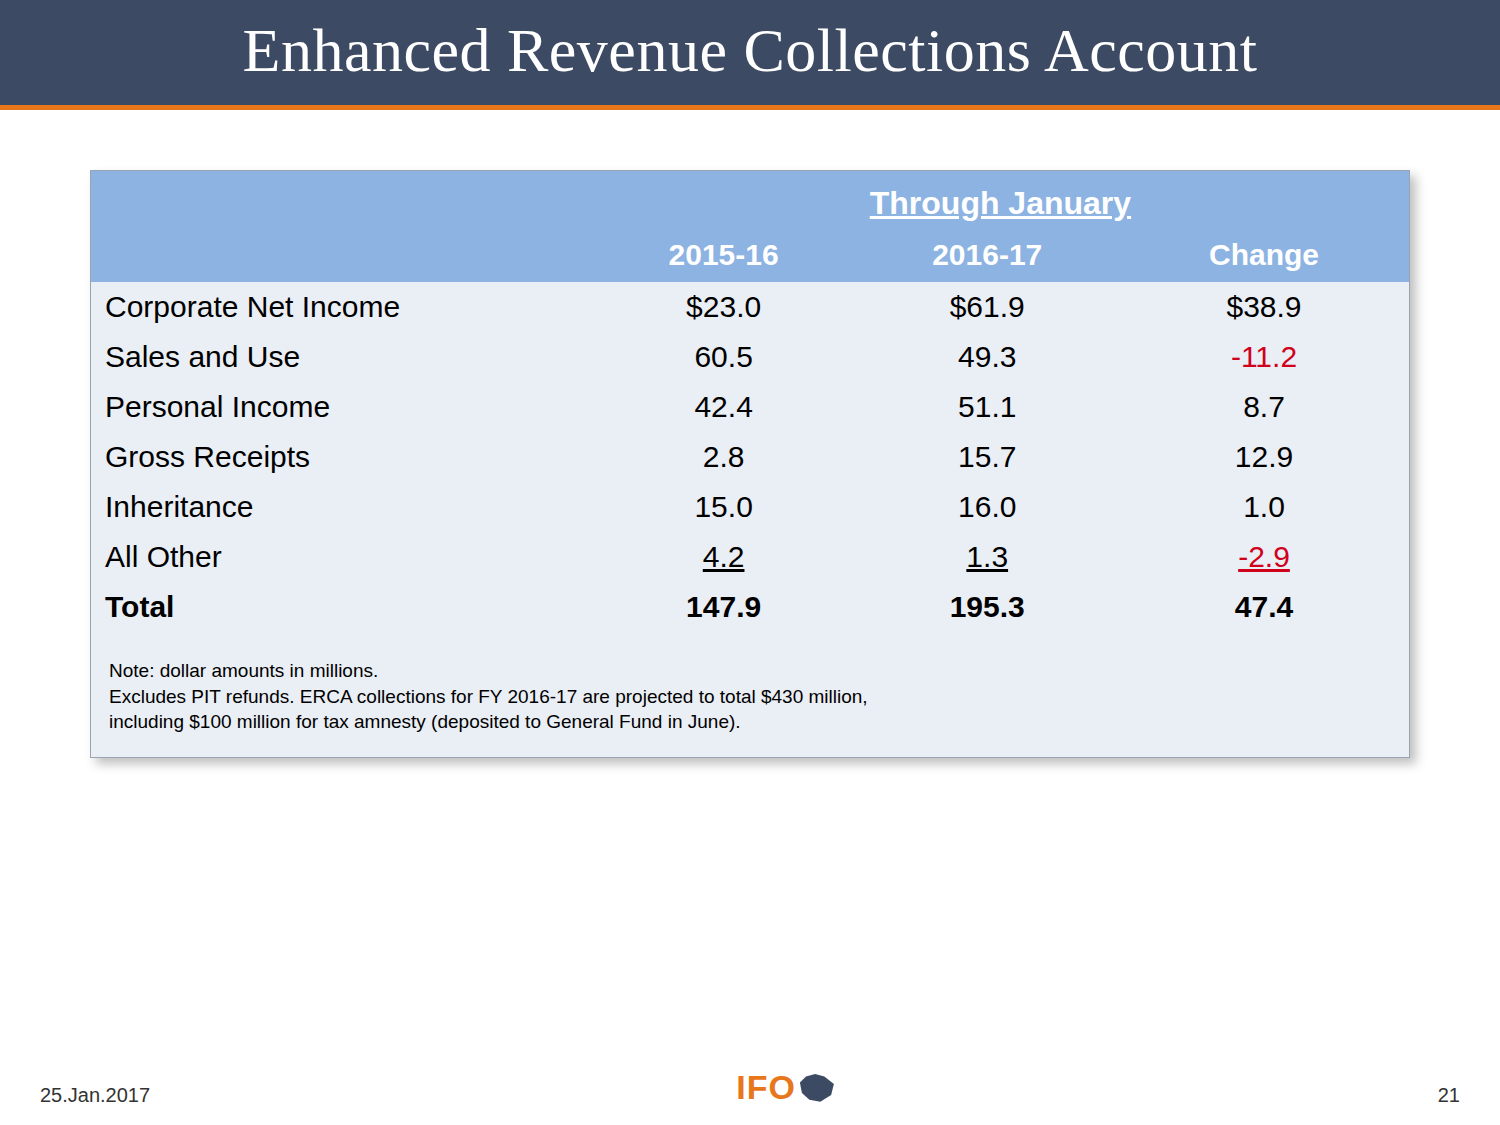Enhanced Revenue Collections Account
| | Through January |
| --- | --- |
| | 2015-16 | 2016-17 | Change |
| Corporate Net Income | $23.0 | $61.9 | $38.9 |
| Sales and Use | 60.5 | 49.3 | -11.2 |
| Personal Income | 42.4 | 51.1 | 8.7 |
| Gross Receipts | 2.8 | 15.7 | 12.9 |
| Inheritance | 15.0 | 16.0 | 1.0 |
| All Other | 4.2 | 1.3 | -2.9 |
| Total | 147.9 | 195.3 | 47.4 |
Note: dollar amounts in millions.
Excludes PIT refunds. ERCA collections for FY 2016-17 are projected to total $430 million,
including $100 million for tax amnesty (deposited to General Fund in June).
25.Jan.2017
IFO
21